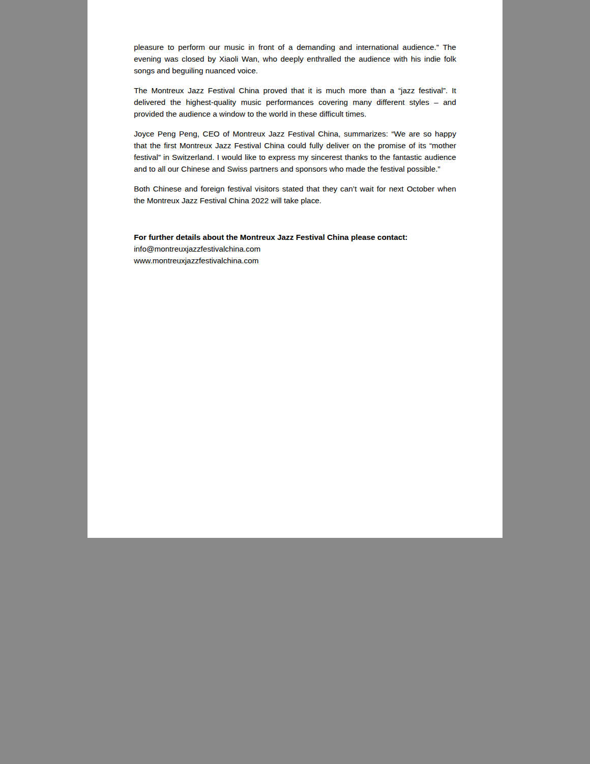pleasure to perform our music in front of a demanding and international audience.” The evening was closed by Xiaoli Wan, who deeply enthralled the audience with his indie folk songs and beguiling nuanced voice.
The Montreux Jazz Festival China proved that it is much more than a “jazz festival”. It delivered the highest-quality music performances covering many different styles – and provided the audience a window to the world in these difficult times.
Joyce Peng Peng, CEO of Montreux Jazz Festival China, summarizes: “We are so happy that the first Montreux Jazz Festival China could fully deliver on the promise of its “mother festival” in Switzerland. I would like to express my sincerest thanks to the fantastic audience and to all our Chinese and Swiss partners and sponsors who made the festival possible.”
Both Chinese and foreign festival visitors stated that they can’t wait for next October when the Montreux Jazz Festival China 2022 will take place.
For further details about the Montreux Jazz Festival China please contact:
info@montreuxjazzfestivalchina.com
www.montreuxjazzfestivalchina.com